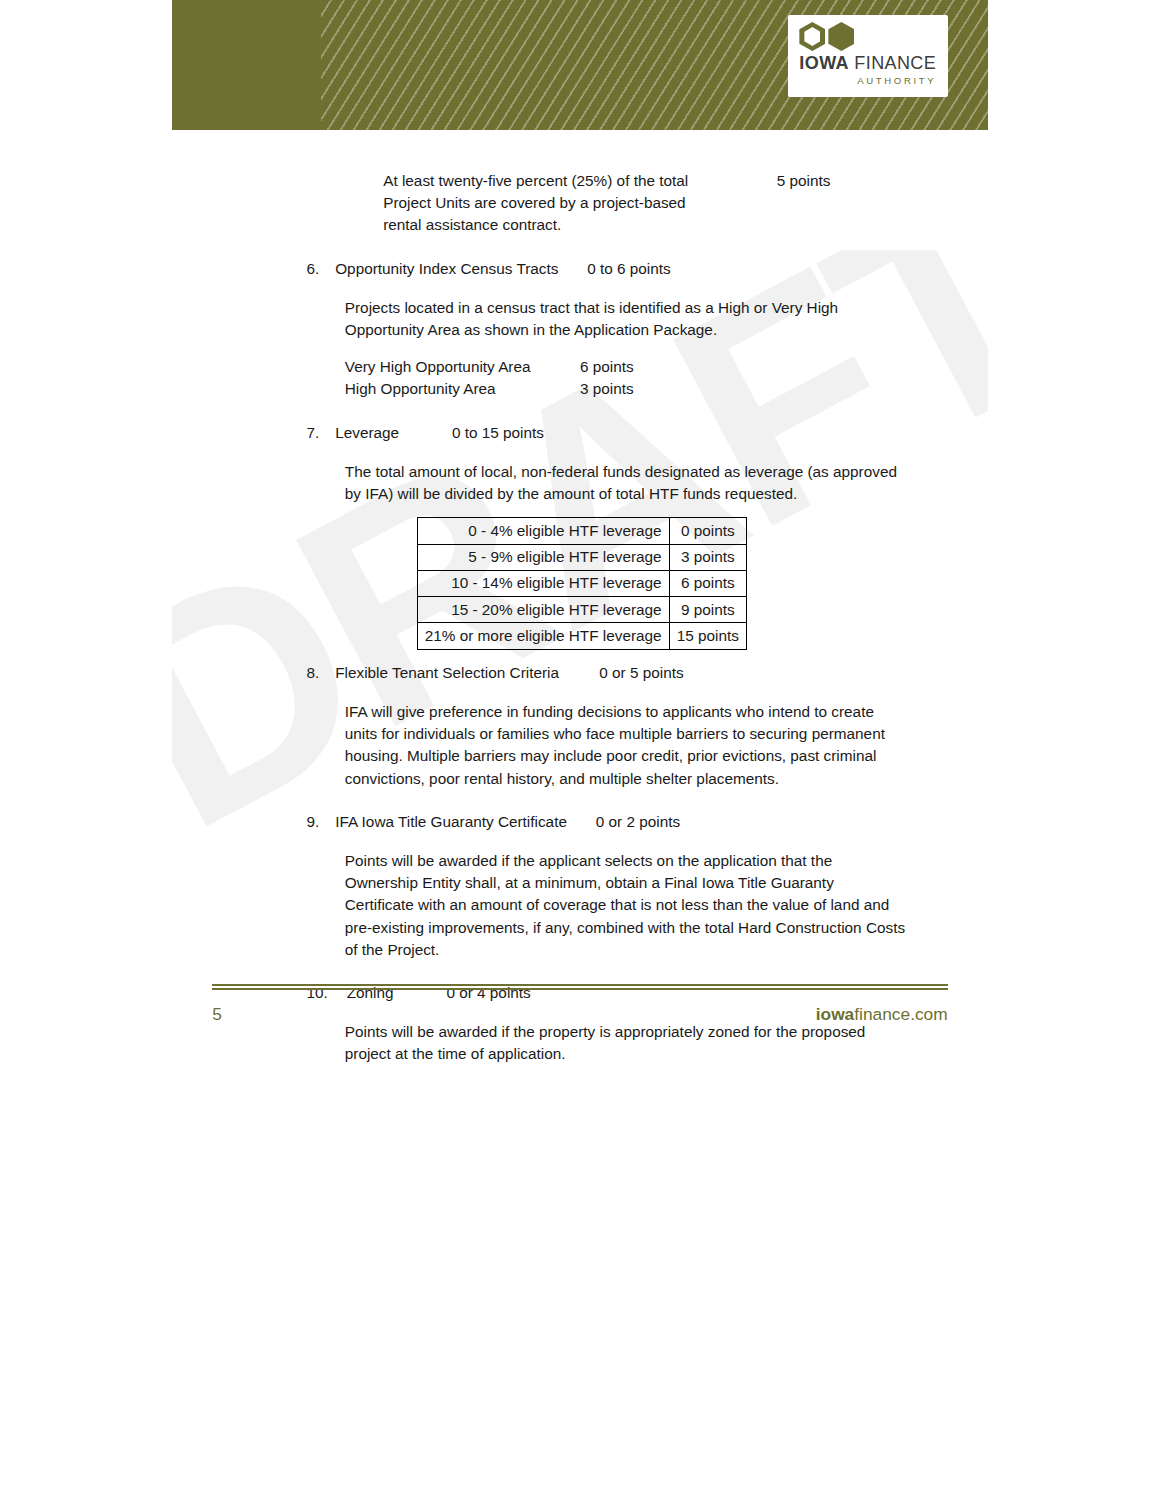IOWA FINANCE
AUTHORITY
DRAFT
At least twenty-five percent (25%) of the total Project Units are covered by a project-based rental assistance contract.
5 points
6.
Opportunity Index Census Tracts0 to 6 points
Projects located in a census tract that is identified as a High or Very High Opportunity Area as shown in the Application Package.
Very High Opportunity Area
6 points
High Opportunity Area
3 points
7.
Leverage0 to 15 points
The total amount of local, non-federal funds designated as leverage (as approved by IFA) will be divided by the amount of total HTF funds requested.
| 0 - 4% eligible HTF leverage | 0 points |
| 5 - 9% eligible HTF leverage | 3 points |
| 10 - 14% eligible HTF leverage | 6 points |
| 15 - 20% eligible HTF leverage | 9 points |
| 21% or more eligible HTF leverage | 15 points |
8.
Flexible Tenant Selection Criteria0 or 5 points
IFA will give preference in funding decisions to applicants who intend to create units for individuals or families who face multiple barriers to securing permanent housing. Multiple barriers may include poor credit, prior evictions, past criminal convictions, poor rental history, and multiple shelter placements.
9.
IFA Iowa Title Guaranty Certificate0 or 2 points
Points will be awarded if the applicant selects on the application that the Ownership Entity shall, at a minimum, obtain a Final Iowa Title Guaranty Certificate with an amount of coverage that is not less than the value of land and pre-existing improvements, if any, combined with the total Hard Construction Costs of the Project.
10.
Zoning0 or 4 points
Points will be awarded if the property is appropriately zoned for the proposed project at the time of application.
5
iowafinance.com